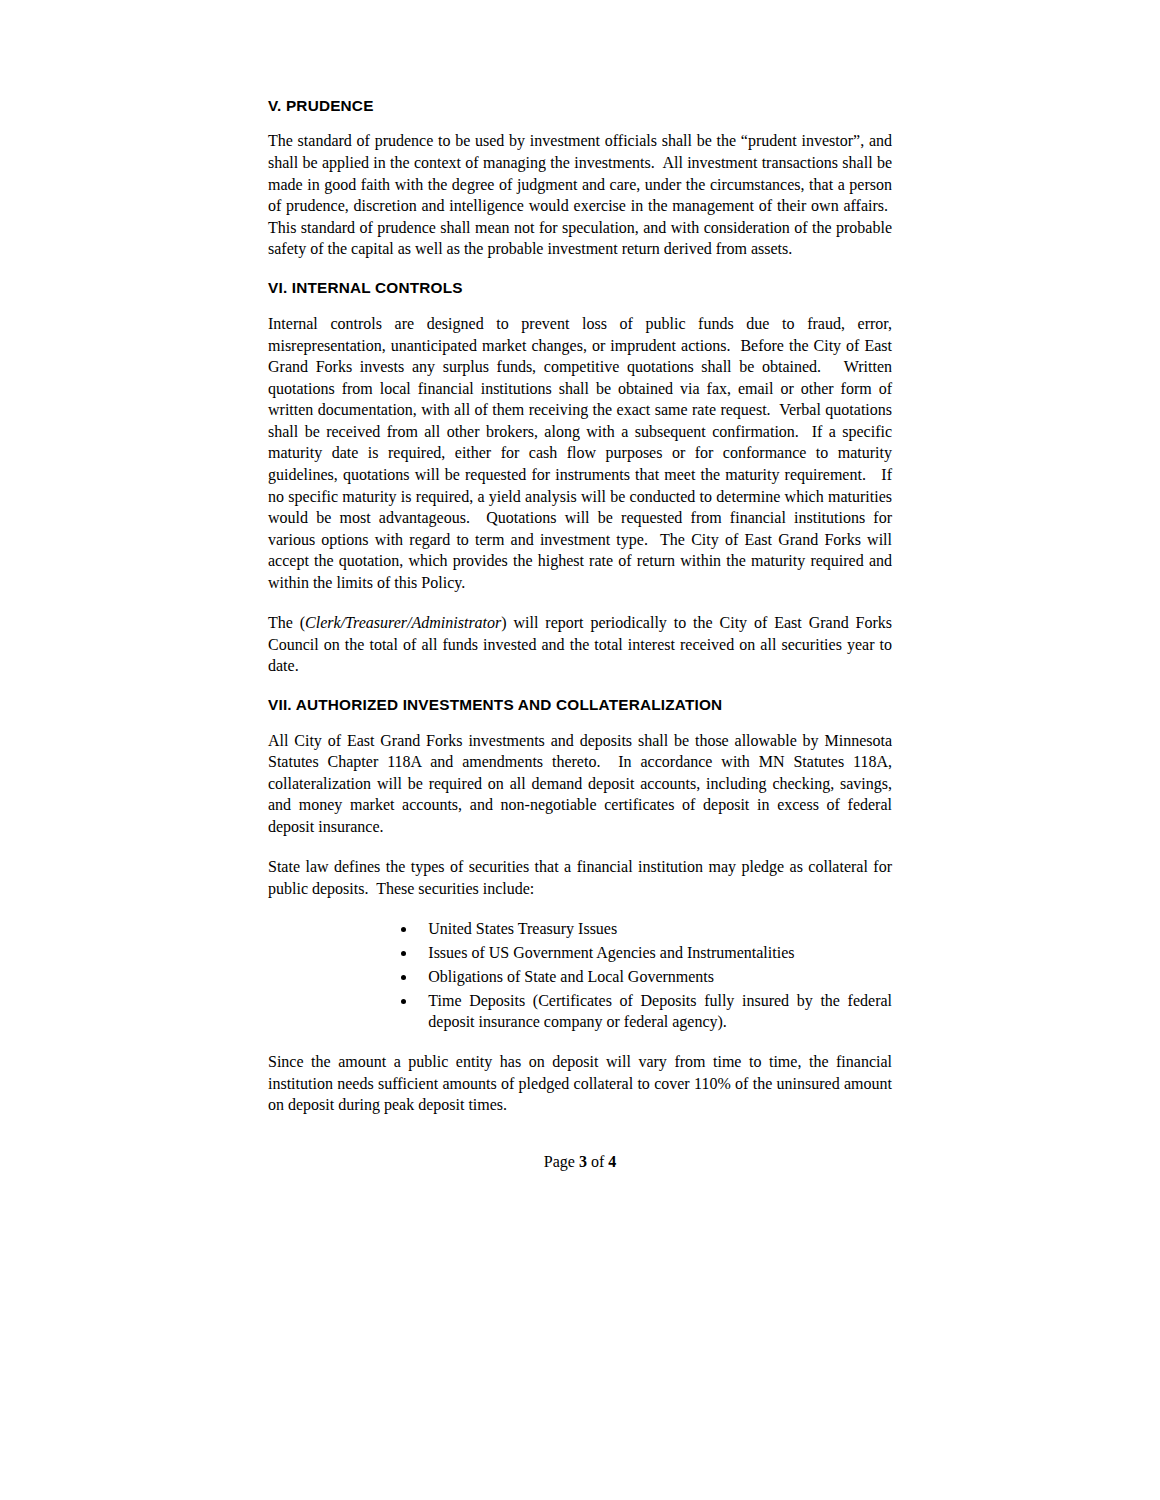V. PRUDENCE
The standard of prudence to be used by investment officials shall be the “prudent investor”, and shall be applied in the context of managing the investments. All investment transactions shall be made in good faith with the degree of judgment and care, under the circumstances, that a person of prudence, discretion and intelligence would exercise in the management of their own affairs. This standard of prudence shall mean not for speculation, and with consideration of the probable safety of the capital as well as the probable investment return derived from assets.
VI. INTERNAL CONTROLS
Internal controls are designed to prevent loss of public funds due to fraud, error, misrepresentation, unanticipated market changes, or imprudent actions. Before the City of East Grand Forks invests any surplus funds, competitive quotations shall be obtained. Written quotations from local financial institutions shall be obtained via fax, email or other form of written documentation, with all of them receiving the exact same rate request. Verbal quotations shall be received from all other brokers, along with a subsequent confirmation. If a specific maturity date is required, either for cash flow purposes or for conformance to maturity guidelines, quotations will be requested for instruments that meet the maturity requirement. If no specific maturity is required, a yield analysis will be conducted to determine which maturities would be most advantageous. Quotations will be requested from financial institutions for various options with regard to term and investment type. The City of East Grand Forks will accept the quotation, which provides the highest rate of return within the maturity required and within the limits of this Policy.
The (Clerk/Treasurer/Administrator) will report periodically to the City of East Grand Forks Council on the total of all funds invested and the total interest received on all securities year to date.
VII. AUTHORIZED INVESTMENTS AND COLLATERALIZATION
All City of East Grand Forks investments and deposits shall be those allowable by Minnesota Statutes Chapter 118A and amendments thereto. In accordance with MN Statutes 118A, collateralization will be required on all demand deposit accounts, including checking, savings, and money market accounts, and non-negotiable certificates of deposit in excess of federal deposit insurance.
State law defines the types of securities that a financial institution may pledge as collateral for public deposits. These securities include:
United States Treasury Issues
Issues of US Government Agencies and Instrumentalities
Obligations of State and Local Governments
Time Deposits (Certificates of Deposits fully insured by the federal deposit insurance company or federal agency).
Since the amount a public entity has on deposit will vary from time to time, the financial institution needs sufficient amounts of pledged collateral to cover 110% of the uninsured amount on deposit during peak deposit times.
Page 3 of 4